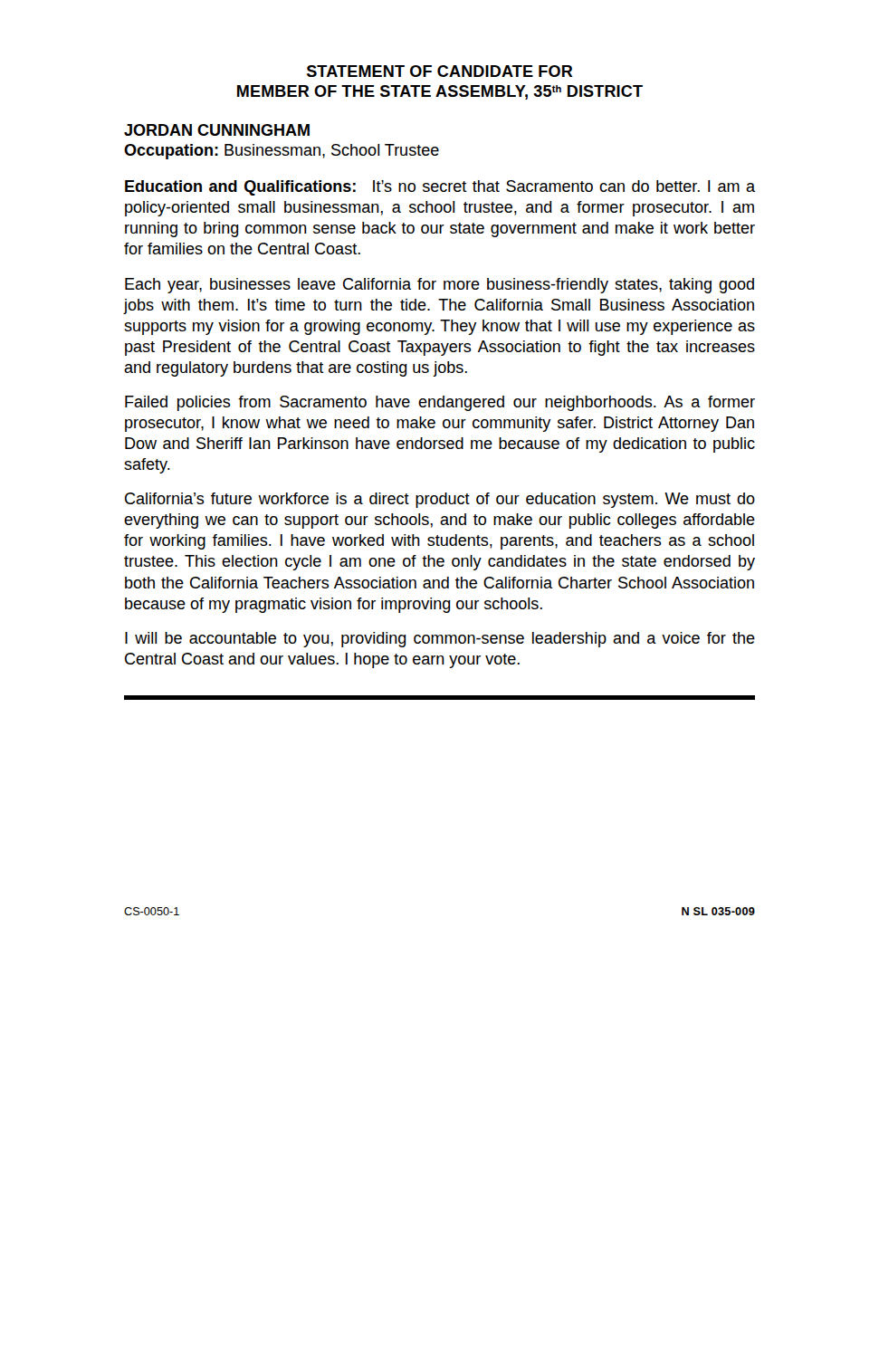STATEMENT OF CANDIDATE FORMEMBER OF THE STATE ASSEMBLY, 35th DISTRICT
JORDAN CUNNINGHAM
Occupation: Businessman, School Trustee
Education and Qualifications: It’s no secret that Sacramento can do better. I am a policy-oriented small businessman, a school trustee, and a former prosecutor. I am running to bring common sense back to our state government and make it work better for families on the Central Coast.
Each year, businesses leave California for more business-friendly states, taking good jobs with them. It’s time to turn the tide. The California Small Business Association supports my vision for a growing economy. They know that I will use my experience as past President of the Central Coast Taxpayers Association to fight the tax increases and regulatory burdens that are costing us jobs.
Failed policies from Sacramento have endangered our neighborhoods. As a former prosecutor, I know what we need to make our community safer. District Attorney Dan Dow and Sheriff Ian Parkinson have endorsed me because of my dedication to public safety.
California’s future workforce is a direct product of our education system. We must do everything we can to support our schools, and to make our public colleges affordable for working families. I have worked with students, parents, and teachers as a school trustee. This election cycle I am one of the only candidates in the state endorsed by both the California Teachers Association and the California Charter School Association because of my pragmatic vision for improving our schools.
I will be accountable to you, providing common-sense leadership and a voice for the Central Coast and our values. I hope to earn your vote.
CS-0050-1 N SL 035-009